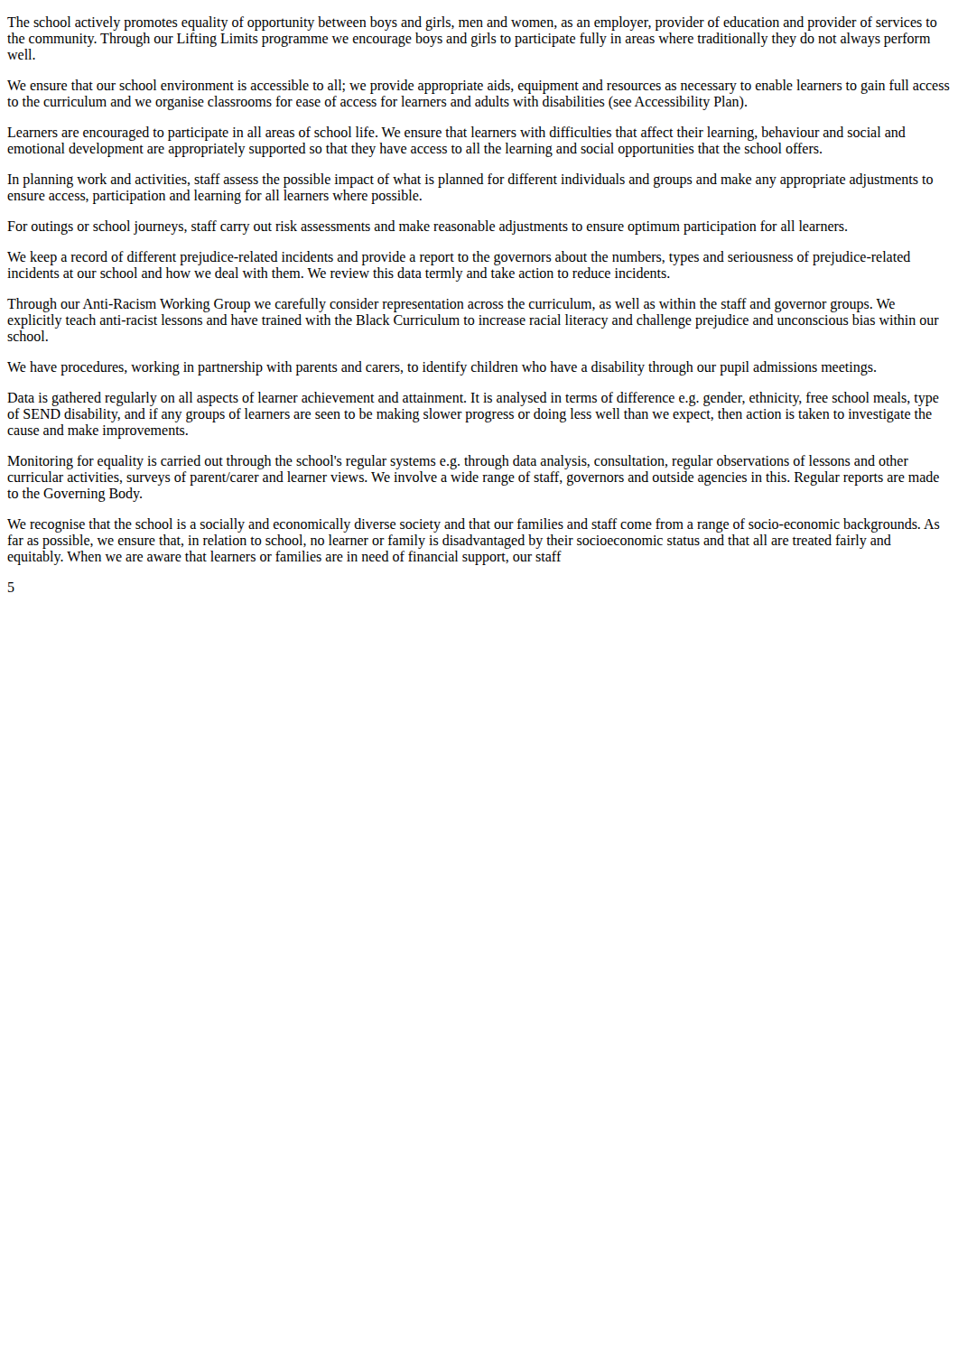The school actively promotes equality of opportunity between boys and girls, men and women, as an employer, provider of education and provider of services to the community. Through our Lifting Limits programme we encourage boys and girls to participate fully in areas where traditionally they do not always perform well.
We ensure that our school environment is accessible to all; we provide appropriate aids, equipment and resources as necessary to enable learners to gain full access to the curriculum and we organise classrooms for ease of access for learners and adults with disabilities (see Accessibility Plan).
Learners are encouraged to participate in all areas of school life. We ensure that learners with difficulties that affect their learning, behaviour and social and emotional development are appropriately supported so that they have access to all the learning and social opportunities that the school offers.
In planning work and activities, staff assess the possible impact of what is planned for different individuals and groups and make any appropriate adjustments to ensure access, participation and learning for all learners where possible.
For outings or school journeys, staff carry out risk assessments and make reasonable adjustments to ensure optimum participation for all learners.
We keep a record of different prejudice-related incidents and provide a report to the governors about the numbers, types and seriousness of prejudice-related incidents at our school and how we deal with them. We review this data termly and take action to reduce incidents.
Through our Anti-Racism Working Group we carefully consider representation across the curriculum, as well as within the staff and governor groups. We explicitly teach anti-racist lessons and have trained with the Black Curriculum to increase racial literacy and challenge prejudice and unconscious bias within our school.
We have procedures, working in partnership with parents and carers, to identify children who have a disability through our pupil admissions meetings.
Data is gathered regularly on all aspects of learner achievement and attainment. It is analysed in terms of difference e.g. gender, ethnicity, free school meals, type of SEND disability, and if any groups of learners are seen to be making slower progress or doing less well than we expect, then action is taken to investigate the cause and make improvements.
Monitoring for equality is carried out through the school's regular systems e.g. through data analysis, consultation, regular observations of lessons and other curricular activities, surveys of parent/carer and learner views. We involve a wide range of staff, governors and outside agencies in this. Regular reports are made to the Governing Body.
We recognise that the school is a socially and economically diverse society and that our families and staff come from a range of socio-economic backgrounds. As far as possible, we ensure that, in relation to school, no learner or family is disadvantaged by their socioeconomic status and that all are treated fairly and equitably. When we are aware that learners or families are in need of financial support, our staff
5